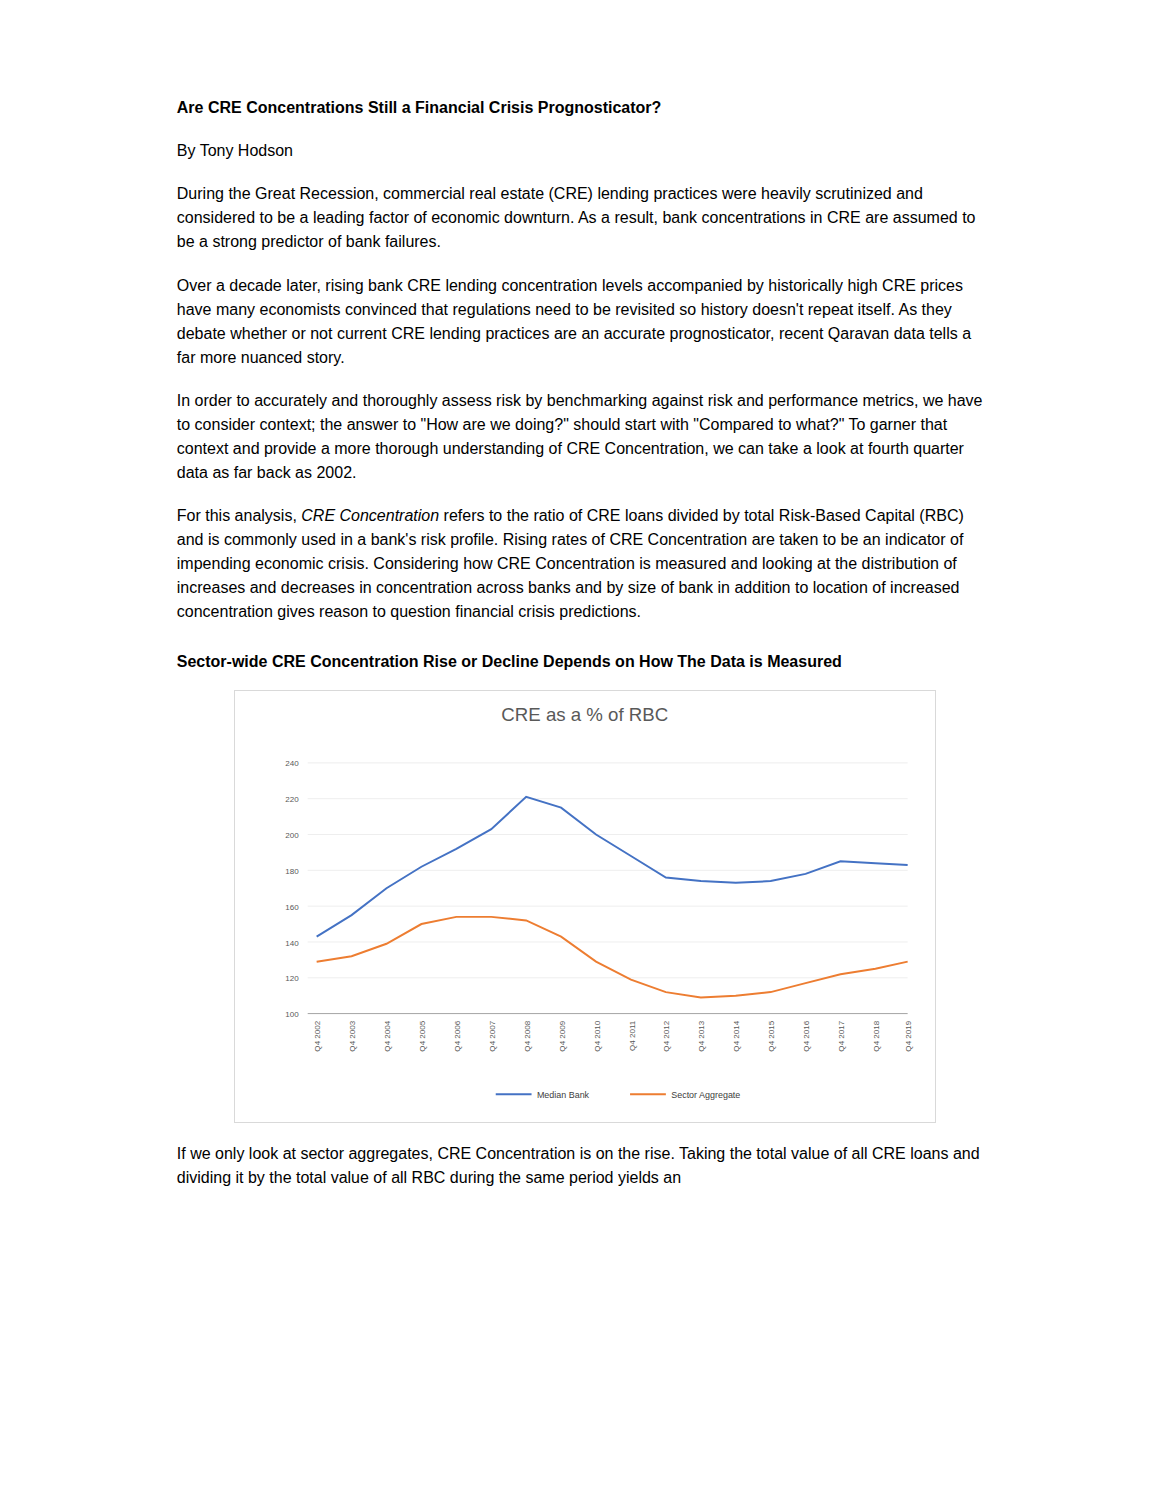Are CRE Concentrations Still a Financial Crisis Prognosticator?
By Tony Hodson
During the Great Recession, commercial real estate (CRE) lending practices were heavily scrutinized and considered to be a leading factor of economic downturn. As a result, bank concentrations in CRE are assumed to be a strong predictor of bank failures.
Over a decade later, rising bank CRE lending concentration levels accompanied by historically high CRE prices have many economists convinced that regulations need to be revisited so history doesn't repeat itself. As they debate whether or not current CRE lending practices are an accurate prognosticator, recent Qaravan data tells a far more nuanced story.
In order to accurately and thoroughly assess risk by benchmarking against risk and performance metrics, we have to consider context; the answer to "How are we doing?" should start with "Compared to what?" To garner that context and provide a more thorough understanding of CRE Concentration, we can take a look at fourth quarter data as far back as 2002.
For this analysis, CRE Concentration refers to the ratio of CRE loans divided by total Risk-Based Capital (RBC) and is commonly used in a bank's risk profile. Rising rates of CRE Concentration are taken to be an indicator of impending economic crisis. Considering how CRE Concentration is measured and looking at the distribution of increases and decreases in concentration across banks and by size of bank in addition to location of increased concentration gives reason to question financial crisis predictions.
Sector-wide CRE Concentration Rise or Decline Depends on How The Data is Measured
CRE as a % of RBC
240 220 200 180 160 140 120 100 Q4 2002 Q4 2003 Q4 2004 Q4 2005 Q4 2006 Q4 2007 Q4 2008 Q4 2009 Q4 2010 Q4 2011 Q4 2012 Q4 2013 Q4 2014 Q4 2015 Q4 2016 Q4 2017 Q4 2018 Q4 2019 Median Bank Sector Aggregate
If we only look at sector aggregates, CRE Concentration is on the rise. Taking the total value of all CRE loans and dividing it by the total value of all RBC during the same period yields an